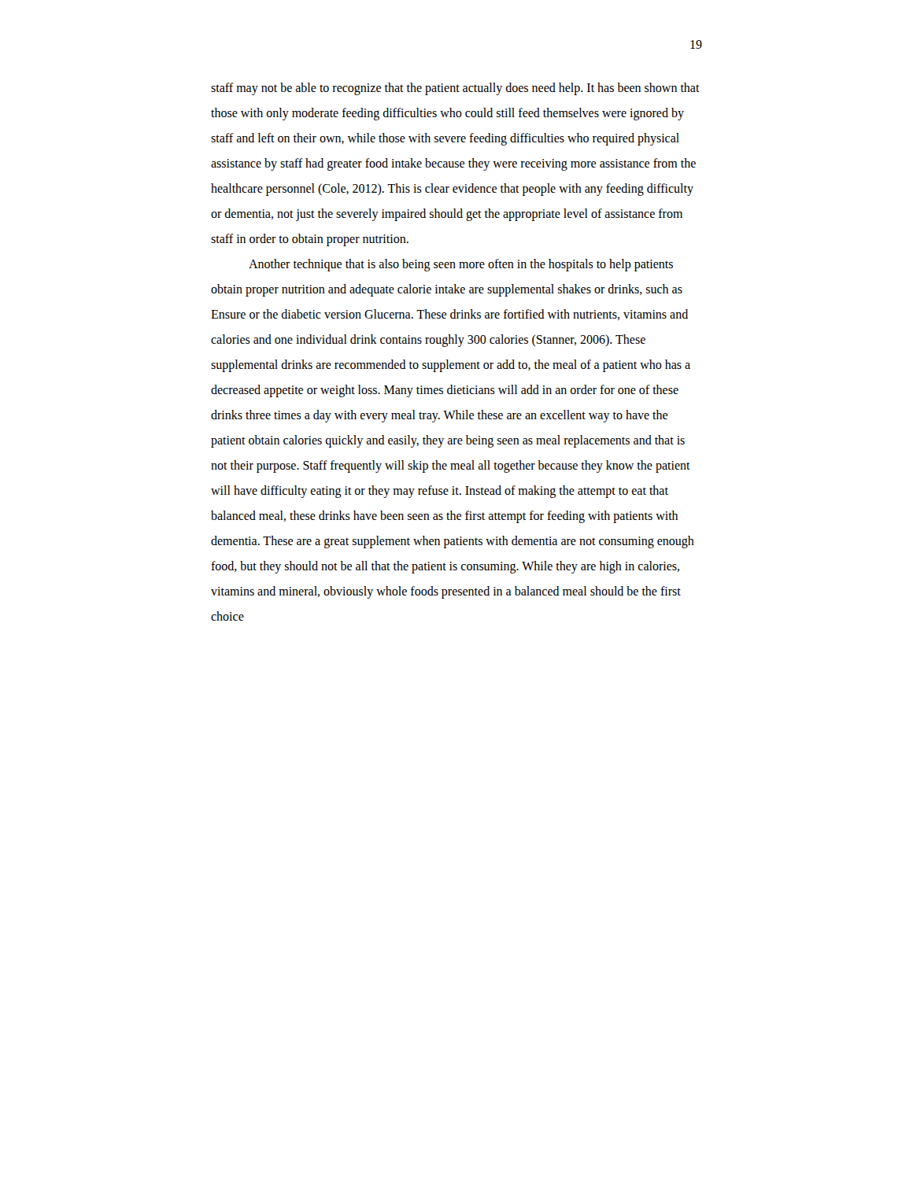19
staff may not be able to recognize that the patient actually does need help. It has been shown that those with only moderate feeding difficulties who could still feed themselves were ignored by staff and left on their own, while those with severe feeding difficulties who required physical assistance by staff had greater food intake because they were receiving more assistance from the healthcare personnel (Cole, 2012). This is clear evidence that people with any feeding difficulty or dementia, not just the severely impaired should get the appropriate level of assistance from staff in order to obtain proper nutrition.
Another technique that is also being seen more often in the hospitals to help patients obtain proper nutrition and adequate calorie intake are supplemental shakes or drinks, such as Ensure or the diabetic version Glucerna. These drinks are fortified with nutrients, vitamins and calories and one individual drink contains roughly 300 calories (Stanner, 2006). These supplemental drinks are recommended to supplement or add to, the meal of a patient who has a decreased appetite or weight loss. Many times dieticians will add in an order for one of these drinks three times a day with every meal tray. While these are an excellent way to have the patient obtain calories quickly and easily, they are being seen as meal replacements and that is not their purpose. Staff frequently will skip the meal all together because they know the patient will have difficulty eating it or they may refuse it. Instead of making the attempt to eat that balanced meal, these drinks have been seen as the first attempt for feeding with patients with dementia. These are a great supplement when patients with dementia are not consuming enough food, but they should not be all that the patient is consuming. While they are high in calories, vitamins and mineral, obviously whole foods presented in a balanced meal should be the first choice